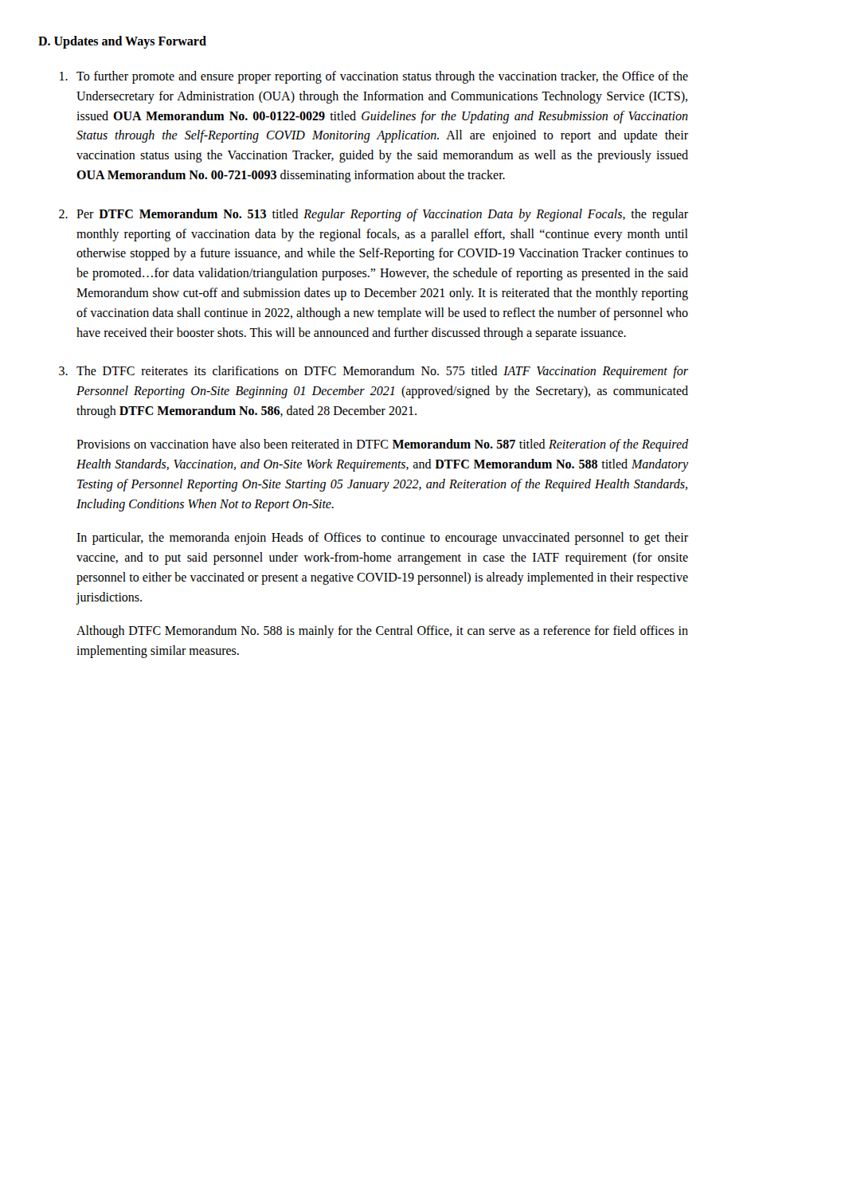D. Updates and Ways Forward
To further promote and ensure proper reporting of vaccination status through the vaccination tracker, the Office of the Undersecretary for Administration (OUA) through the Information and Communications Technology Service (ICTS), issued OUA Memorandum No. 00-0122-0029 titled Guidelines for the Updating and Resubmission of Vaccination Status through the Self-Reporting COVID Monitoring Application. All are enjoined to report and update their vaccination status using the Vaccination Tracker, guided by the said memorandum as well as the previously issued OUA Memorandum No. 00-721-0093 disseminating information about the tracker.
Per DTFC Memorandum No. 513 titled Regular Reporting of Vaccination Data by Regional Focals, the regular monthly reporting of vaccination data by the regional focals, as a parallel effort, shall “continue every month until otherwise stopped by a future issuance, and while the Self-Reporting for COVID-19 Vaccination Tracker continues to be promoted…for data validation/triangulation purposes.” However, the schedule of reporting as presented in the said Memorandum show cut-off and submission dates up to December 2021 only. It is reiterated that the monthly reporting of vaccination data shall continue in 2022, although a new template will be used to reflect the number of personnel who have received their booster shots. This will be announced and further discussed through a separate issuance.
The DTFC reiterates its clarifications on DTFC Memorandum No. 575 titled IATF Vaccination Requirement for Personnel Reporting On-Site Beginning 01 December 2021 (approved/signed by the Secretary), as communicated through DTFC Memorandum No. 586, dated 28 December 2021.
Provisions on vaccination have also been reiterated in DTFC Memorandum No. 587 titled Reiteration of the Required Health Standards, Vaccination, and On-Site Work Requirements, and DTFC Memorandum No. 588 titled Mandatory Testing of Personnel Reporting On-Site Starting 05 January 2022, and Reiteration of the Required Health Standards, Including Conditions When Not to Report On-Site.
In particular, the memoranda enjoin Heads of Offices to continue to encourage unvaccinated personnel to get their vaccine, and to put said personnel under work-from-home arrangement in case the IATF requirement (for onsite personnel to either be vaccinated or present a negative COVID-19 personnel) is already implemented in their respective jurisdictions.
Although DTFC Memorandum No. 588 is mainly for the Central Office, it can serve as a reference for field offices in implementing similar measures.